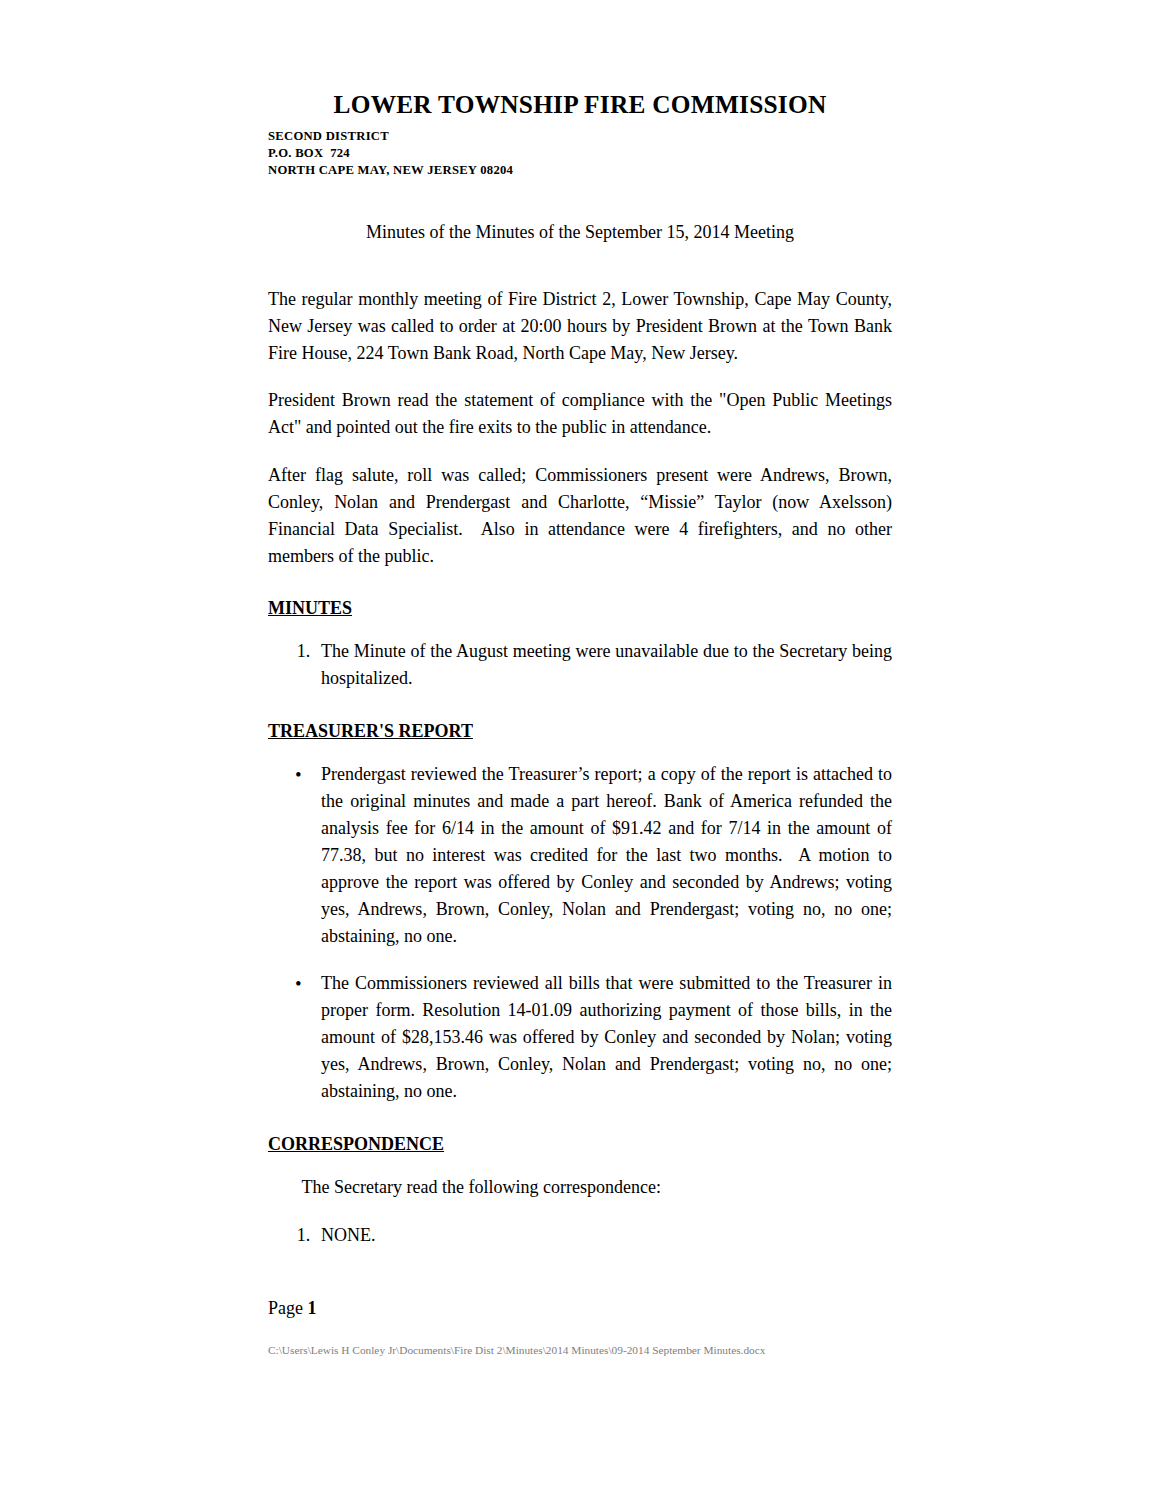LOWER TOWNSHIP FIRE COMMISSION
SECOND DISTRICT
P.O. BOX 724
NORTH CAPE MAY, NEW JERSEY 08204
Minutes of the Minutes of the September 15, 2014 Meeting
The regular monthly meeting of Fire District 2, Lower Township, Cape May County, New Jersey was called to order at 20:00 hours by President Brown at the Town Bank Fire House, 224 Town Bank Road, North Cape May, New Jersey.
President Brown read the statement of compliance with the "Open Public Meetings Act" and pointed out the fire exits to the public in attendance.
After flag salute, roll was called; Commissioners present were Andrews, Brown, Conley, Nolan and Prendergast and Charlotte, “Missie” Taylor (now Axelsson) Financial Data Specialist. Also in attendance were 4 firefighters, and no other members of the public.
MINUTES
The Minute of the August meeting were unavailable due to the Secretary being hospitalized.
TREASURER'S REPORT
Prendergast reviewed the Treasurer’s report; a copy of the report is attached to the original minutes and made a part hereof. Bank of America refunded the analysis fee for 6/14 in the amount of $91.42 and for 7/14 in the amount of 77.38, but no interest was credited for the last two months. A motion to approve the report was offered by Conley and seconded by Andrews; voting yes, Andrews, Brown, Conley, Nolan and Prendergast; voting no, no one; abstaining, no one.
The Commissioners reviewed all bills that were submitted to the Treasurer in proper form. Resolution 14-01.09 authorizing payment of those bills, in the amount of $28,153.46 was offered by Conley and seconded by Nolan; voting yes, Andrews, Brown, Conley, Nolan and Prendergast; voting no, no one; abstaining, no one.
CORRESPONDENCE
The Secretary read the following correspondence:
NONE.
Page 1
C:\Users\Lewis H Conley Jr\Documents\Fire Dist 2\Minutes\2014 Minutes\09-2014 September Minutes.docx